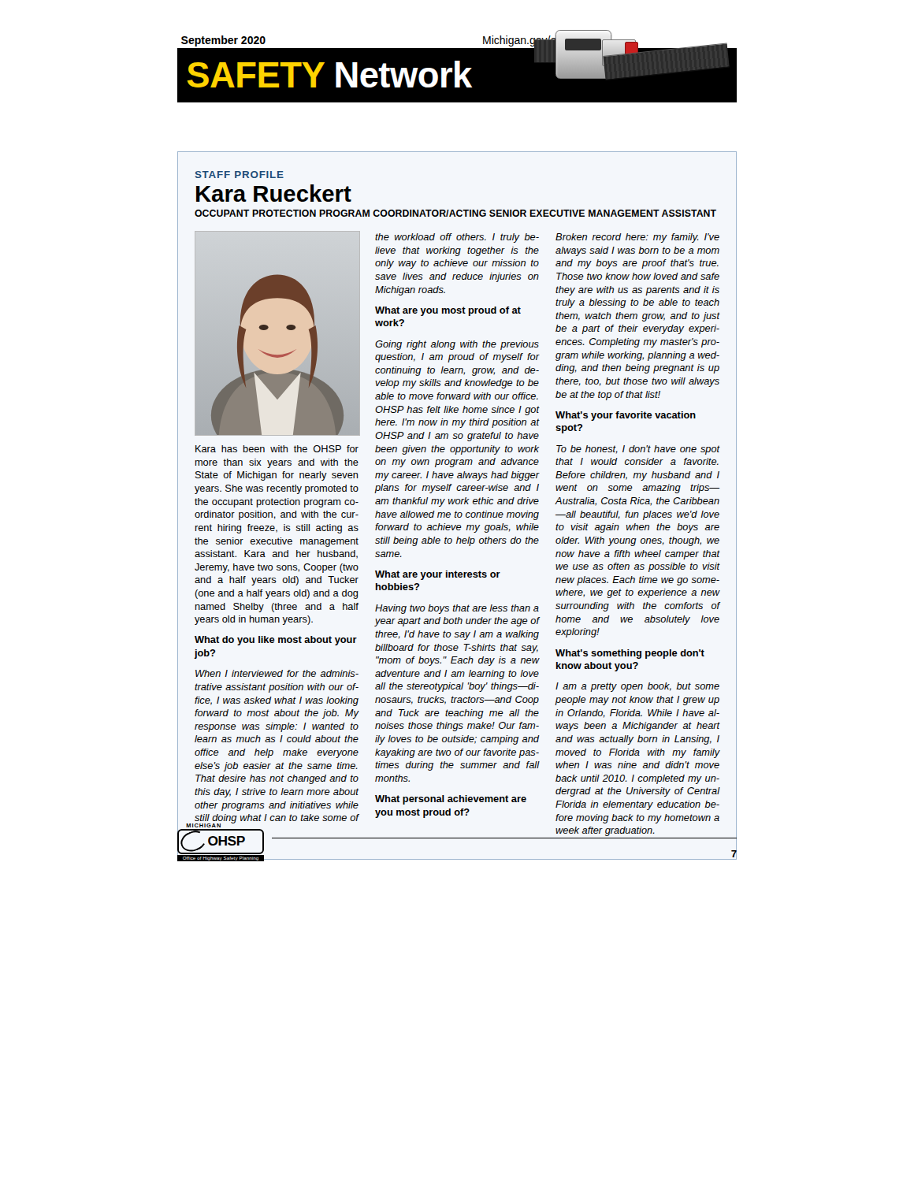September 2020 Michigan.gov/ohsp
SAFETY Network
STAFF PROFILE
Kara Rueckert
OCCUPANT PROTECTION PROGRAM COORDINATOR/ACTING SENIOR EXECUTIVE MANAGEMENT ASSISTANT
Kara has been with the OHSP for more than six years and with the State of Michigan for nearly seven years. She was recently promoted to the occupant protection program coordinator position, and with the current hiring freeze, is still acting as the senior executive management assistant. Kara and her husband, Jeremy, have two sons, Cooper (two and a half years old) and Tucker (one and a half years old) and a dog named Shelby (three and a half years old in human years).
What do you like most about your job?
When I interviewed for the administrative assistant position with our office, I was asked what I was looking forward to most about the job. My response was simple: I wanted to learn as much as I could about the office and help make everyone else's job easier at the same time. That desire has not changed and to this day, I strive to learn more about other programs and initiatives while still doing what I can to take some of the workload off others. I truly believe that working together is the only way to achieve our mission to save lives and reduce injuries on Michigan roads.
What are you most proud of at work?
Going right along with the previous question, I am proud of myself for continuing to learn, grow, and develop my skills and knowledge to be able to move forward with our office. OHSP has felt like home since I got here. I'm now in my third position at OHSP and I am so grateful to have been given the opportunity to work on my own program and advance my career. I have always had bigger plans for myself career-wise and I am thankful my work ethic and drive have allowed me to continue moving forward to achieve my goals, while still being able to help others do the same.
What are your interests or hobbies?
Having two boys that are less than a year apart and both under the age of three, I'd have to say I am a walking billboard for those T-shirts that say, "mom of boys." Each day is a new adventure and I am learning to love all the stereotypical 'boy' things—dinosaurs, trucks, tractors—and Coop and Tuck are teaching me all the noises those things make! Our family loves to be outside; camping and kayaking are two of our favorite pastimes during the summer and fall months.
What personal achievement are you most proud of?
Broken record here: my family. I've always said I was born to be a mom and my boys are proof that's true. Those two know how loved and safe they are with us as parents and it is truly a blessing to be able to teach them, watch them grow, and to just be a part of their everyday experiences. Completing my master's program while working, planning a wedding, and then being pregnant is up there, too, but those two will always be at the top of that list!
What's your favorite vacation spot?
To be honest, I don't have one spot that I would consider a favorite. Before children, my husband and I went on some amazing trips—Australia, Costa Rica, the Caribbean—all beautiful, fun places we'd love to visit again when the boys are older. With young ones, though, we now have a fifth wheel camper that we use as often as possible to visit new places. Each time we go somewhere, we get to experience a new surrounding with the comforts of home and we absolutely love exploring!
What's something people don't know about you?
I am a pretty open book, but some people may not know that I grew up in Orlando, Florida. While I have always been a Michigander at heart and was actually born in Lansing, I moved to Florida with my family when I was nine and didn't move back until 2010. I completed my undergrad at the University of Central Florida in elementary education before moving back to my hometown a week after graduation.
MICHIGAN
OHSP
Office of Highway Safety Planning
7